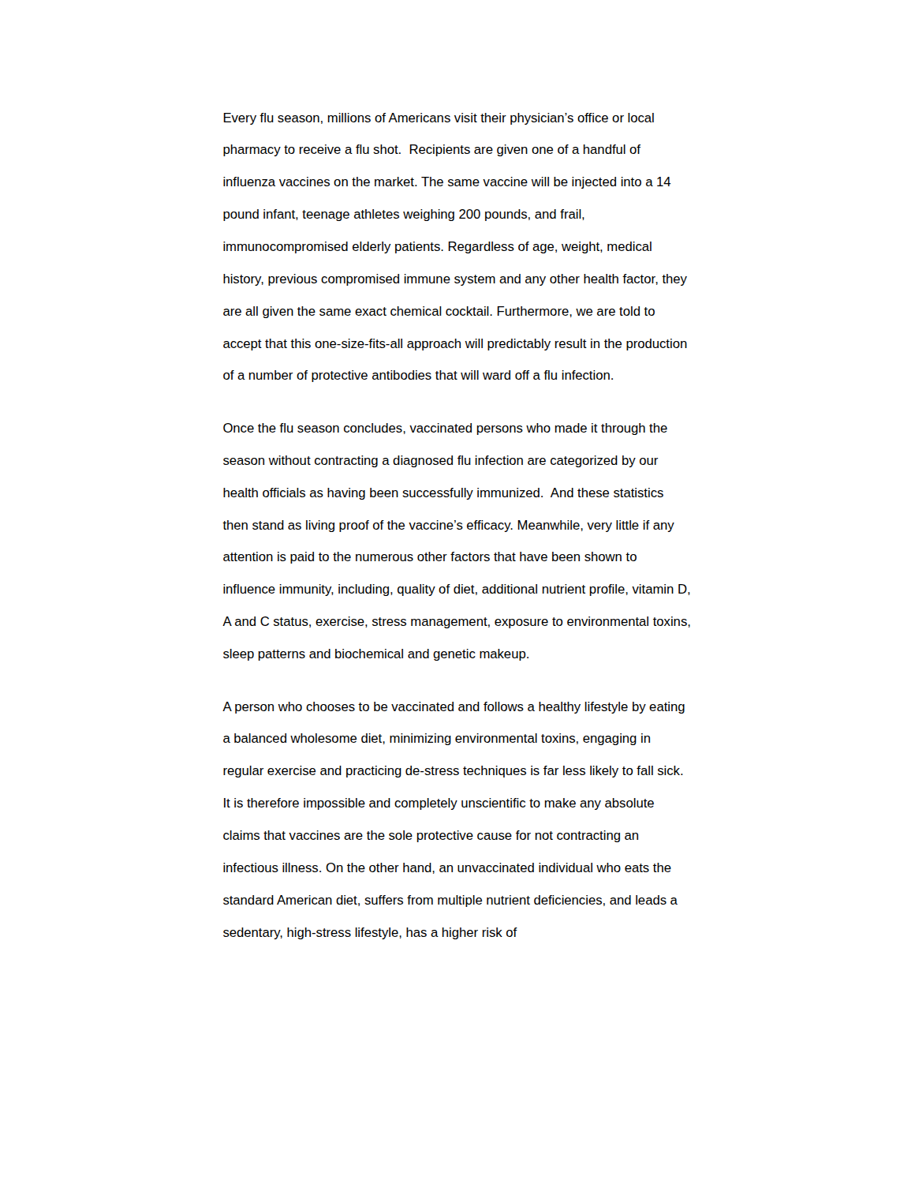Every flu season, millions of Americans visit their physician’s office or local pharmacy to receive a flu shot. Recipients are given one of a handful of influenza vaccines on the market. The same vaccine will be injected into a 14 pound infant, teenage athletes weighing 200 pounds, and frail, immunocompromised elderly patients. Regardless of age, weight, medical history, previous compromised immune system and any other health factor, they are all given the same exact chemical cocktail. Furthermore, we are told to accept that this one-size-fits-all approach will predictably result in the production of a number of protective antibodies that will ward off a flu infection.
Once the flu season concludes, vaccinated persons who made it through the season without contracting a diagnosed flu infection are categorized by our health officials as having been successfully immunized. And these statistics then stand as living proof of the vaccine’s efficacy. Meanwhile, very little if any attention is paid to the numerous other factors that have been shown to influence immunity, including, quality of diet, additional nutrient profile, vitamin D, A and C status, exercise, stress management, exposure to environmental toxins, sleep patterns and biochemical and genetic makeup.
A person who chooses to be vaccinated and follows a healthy lifestyle by eating a balanced wholesome diet, minimizing environmental toxins, engaging in regular exercise and practicing de-stress techniques is far less likely to fall sick. It is therefore impossible and completely unscientific to make any absolute claims that vaccines are the sole protective cause for not contracting an infectious illness. On the other hand, an unvaccinated individual who eats the standard American diet, suffers from multiple nutrient deficiencies, and leads a sedentary, high-stress lifestyle, has a higher risk of